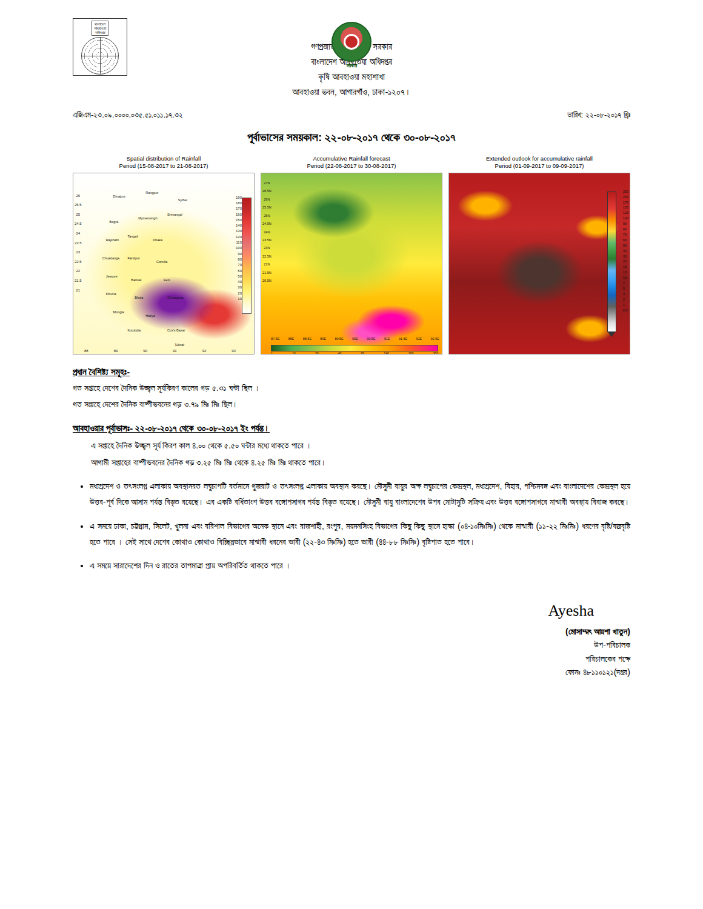বাংলাদেশ
আবহাওয়া
অধিদপ্তর
সরকার
গণপ্রজাতন্ত্রী বাংলাদেশ সরকার
বাংলাদেশ আবহাওয়া অধিদপ্তর
কৃষি আবহাওয়া মহাশাখা
আবহাওয়া ভবন, আগারগাঁও, ঢাকা-১২০৭।
এজিএম-২৩.০৯.০০০০.০৩৫.৫১.০১১.১৭.৩২
তারিখ: ২২-০৮-২০১৭ খ্রিঃ
পূর্বাভাসের সময়কাল: ২২-০৮-২০১৭ থেকে ৩০-০৮-২০১৭
Spatial distribution of Rainfall
Period (15-08-2017 to 21-08-2017)
26
25.5
25
24.5
24
23.5
23
22.5
22
21.5
21
190
180
170
160
150
140
130
120
110
100
90
80
70
60
50
40
30
20
10
Dinajpur
Rangpur
Sylhet
Bogra
Mymensingh
Srimangal
Rajshahi
Tangail
Dhaka
Chuadanga
Faridpur
Comilla
Jessore
Barisal
Feni
Khulna
Bhola
Chittagong
Mongla
Hatiya
Kutubdia
Cox's Bazar
Teknaf
88
89
90
91
92
93
Accumulative Rainfall forecast
Period (22-08-2017 to 30-08-2017)
27N
26.5N
26N
25.5N
25N
24.5N
24N
23.5N
23N
22.5N
22N
21.5N
20.5N
87.5E
88E
88.5E
89E
89.5E
90E
90.5E
91E
91.5E
92E
92.5E
1
10
20
40
80
140
200
300
Extended outlook for accumulative rainfall
Period (01-09-2017 to 09-09-2017)
250
200
175
150
125
100
90
80
70
60
50
40
30
20
15
13
10
7
5
3
2
1
0.5
প্রধান বৈশিষ্ট্য সমূহঃ-
গত সপ্তাহে দেশের দৈনিক উজ্জ্বল সূর্যকিরণ কালের গড় ৫.৩১ ঘন্টা ছিল ।
গত সপ্তাহে দেশের দৈনিক বাষ্পীভবনের গড় ৩.৭৯ মিঃ মিঃ ছিল।
আবহাওয়ার পূর্বাভাসঃ- ২২-০৮-২০১৭ থেকে ৩০-০৮-২০১৭ ইং পর্যন্ত।
এ সপ্তাহে দৈনিক উজ্জ্বল সূর্য কিরণ কাল ৪.০০ থেকে ৫.৫০ ঘন্টার মধ্যে থাকতে পারে ।
আগামী সপ্তাহের বাষ্পীভবনের দৈনিক গড় ৩.২৫ মিঃ মিঃ থেকে ৪.২৫ মিঃ মিঃ থাকতে পারে।
মধ্যপ্রদেশ ও তৎসংলগ্ন এলাকায় অবস্থানরত লঘুচাপটি বর্তমানে গুজরাট ও তৎসংলগ্ন এলাকায় অবস্থান করছে। মৌসুমী বায়ুর অক্ষ লঘুচাপের কেন্দ্রস্থল, মধ্যপ্রদেশ, বিহার, পশ্চিমবঙ্গ এবং বাংলাদেশের কেন্দ্রস্থল হয়ে উত্তর-পূর্ব দিকে আসাম পর্যন্ত বিস্তৃত রয়েছে। এর একটি বর্ধিতাংশ উত্তর বঙ্গোপসাগর পর্যন্ত বিস্তৃত রয়েছে। মৌসুমী বায়ু বাংলাদেশের উপর মোটামুটি সক্রিয় এবং উত্তর বঙ্গোপসাগরে মাঝারী অবস্থায় বিরাজ করছে।
এ সময়ে ঢাকা, চট্টগ্রাম, সিলেট, খুলনা এবং বরিশাল বিভাগের অনেক স্থানে এবং রাজশাহী, রংপুর, ময়মনসিংহ বিভাগের কিছু কিছু স্থানে হাল্কা (০৪-১০মিঃমিঃ) থেকে মাঝারী (১১-২২ মিঃমিঃ) ধরণের বৃষ্টি/বজ্রবৃষ্টি হতে পারে । সেই সাথে দেশের কোথাও কোথাও বিচ্ছিন্নভাবে মাঝারী ধরনের ভারী (২২-৪৩ মিঃমিঃ) হতে ভারী (৪৪-৮৮ মিঃমিঃ) বৃষ্টিপাত হতে পারে।
এ সময়ে সারাদেশের দিন ও রাতের তাপমাত্রা প্রায় অপরিবর্তিত থাকতে পারে ।
Ayesha
(মোসাম্মৎ আয়শা খাতুন)
উপ-পরিচালক
পরিচালকের পক্ষে
ফোনঃ ৪৮১১০১২১(দপ্তর)